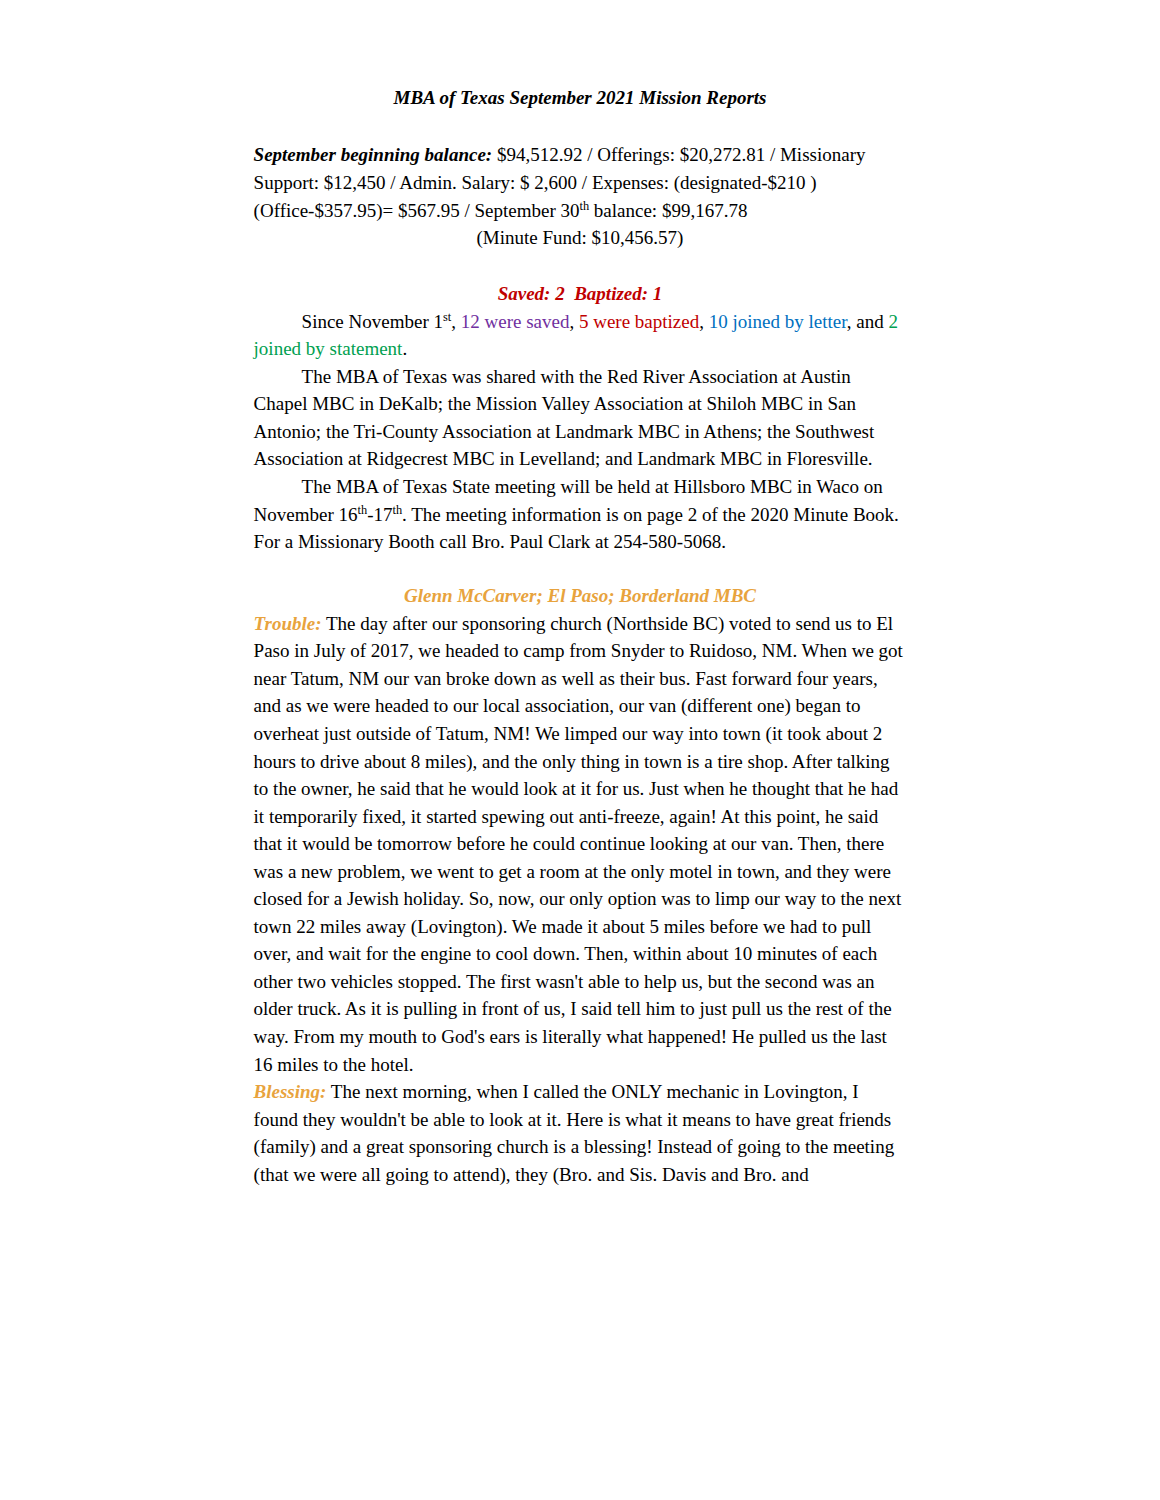MBA of Texas September 2021 Mission Reports
September beginning balance: $94,512.92 / Offerings: $20,272.81 / Missionary Support: $12,450 / Admin. Salary: $ 2,600 / Expenses: (designated-$210 )(Office-$357.95)= $567.95 / September 30th balance: $99,167.78
(Minute Fund: $10,456.57)
Saved: 2 Baptized: 1
Since November 1st, 12 were saved, 5 were baptized, 10 joined by letter, and 2 joined by statement.
The MBA of Texas was shared with the Red River Association at Austin Chapel MBC in DeKalb; the Mission Valley Association at Shiloh MBC in San Antonio; the Tri-County Association at Landmark MBC in Athens; the Southwest Association at Ridgecrest MBC in Levelland; and Landmark MBC in Floresville.
The MBA of Texas State meeting will be held at Hillsboro MBC in Waco on November 16th-17th. The meeting information is on page 2 of the 2020 Minute Book. For a Missionary Booth call Bro. Paul Clark at 254-580-5068.
Glenn McCarver; El Paso; Borderland MBC
Trouble: The day after our sponsoring church (Northside BC) voted to send us to El Paso in July of 2017, we headed to camp from Snyder to Ruidoso, NM. When we got near Tatum, NM our van broke down as well as their bus. Fast forward four years, and as we were headed to our local association, our van (different one) began to overheat just outside of Tatum, NM! We limped our way into town (it took about 2 hours to drive about 8 miles), and the only thing in town is a tire shop. After talking to the owner, he said that he would look at it for us. Just when he thought that he had it temporarily fixed, it started spewing out anti-freeze, again! At this point, he said that it would be tomorrow before he could continue looking at our van. Then, there was a new problem, we went to get a room at the only motel in town, and they were closed for a Jewish holiday. So, now, our only option was to limp our way to the next town 22 miles away (Lovington). We made it about 5 miles before we had to pull over, and wait for the engine to cool down. Then, within about 10 minutes of each other two vehicles stopped. The first wasn't able to help us, but the second was an older truck. As it is pulling in front of us, I said tell him to just pull us the rest of the way. From my mouth to God's ears is literally what happened! He pulled us the last 16 miles to the hotel.
Blessing: The next morning, when I called the ONLY mechanic in Lovington, I found they wouldn't be able to look at it. Here is what it means to have great friends (family) and a great sponsoring church is a blessing! Instead of going to the meeting (that we were all going to attend), they (Bro. and Sis. Davis and Bro. and